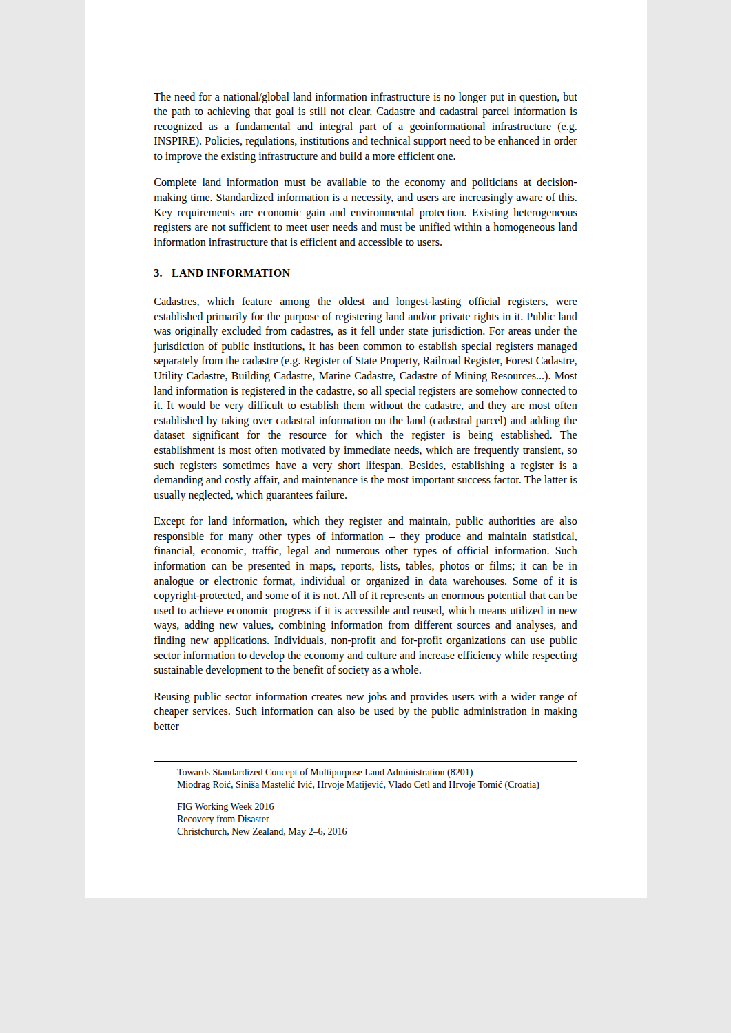The need for a national/global land information infrastructure is no longer put in question, but the path to achieving that goal is still not clear. Cadastre and cadastral parcel information is recognized as a fundamental and integral part of a geoinformational infrastructure (e.g. INSPIRE). Policies, regulations, institutions and technical support need to be enhanced in order to improve the existing infrastructure and build a more efficient one.
Complete land information must be available to the economy and politicians at decision-making time. Standardized information is a necessity, and users are increasingly aware of this. Key requirements are economic gain and environmental protection. Existing heterogeneous registers are not sufficient to meet user needs and must be unified within a homogeneous land information infrastructure that is efficient and accessible to users.
3. Land Information
Cadastres, which feature among the oldest and longest-lasting official registers, were established primarily for the purpose of registering land and/or private rights in it. Public land was originally excluded from cadastres, as it fell under state jurisdiction. For areas under the jurisdiction of public institutions, it has been common to establish special registers managed separately from the cadastre (e.g. Register of State Property, Railroad Register, Forest Cadastre, Utility Cadastre, Building Cadastre, Marine Cadastre, Cadastre of Mining Resources...). Most land information is registered in the cadastre, so all special registers are somehow connected to it. It would be very difficult to establish them without the cadastre, and they are most often established by taking over cadastral information on the land (cadastral parcel) and adding the dataset significant for the resource for which the register is being established. The establishment is most often motivated by immediate needs, which are frequently transient, so such registers sometimes have a very short lifespan. Besides, establishing a register is a demanding and costly affair, and maintenance is the most important success factor. The latter is usually neglected, which guarantees failure.
Except for land information, which they register and maintain, public authorities are also responsible for many other types of information – they produce and maintain statistical, financial, economic, traffic, legal and numerous other types of official information. Such information can be presented in maps, reports, lists, tables, photos or films; it can be in analogue or electronic format, individual or organized in data warehouses. Some of it is copyright-protected, and some of it is not. All of it represents an enormous potential that can be used to achieve economic progress if it is accessible and reused, which means utilized in new ways, adding new values, combining information from different sources and analyses, and finding new applications. Individuals, non-profit and for-profit organizations can use public sector information to develop the economy and culture and increase efficiency while respecting sustainable development to the benefit of society as a whole.
Reusing public sector information creates new jobs and provides users with a wider range of cheaper services. Such information can also be used by the public administration in making better
Towards Standardized Concept of Multipurpose Land Administration (8201)
Miodrag Roić, Siniša Mastelić Ivić, Hrvoje Matijević, Vlado Cetl and Hrvoje Tomić (Croatia)
FIG Working Week 2016
Recovery from Disaster
Christchurch, New Zealand, May 2–6, 2016